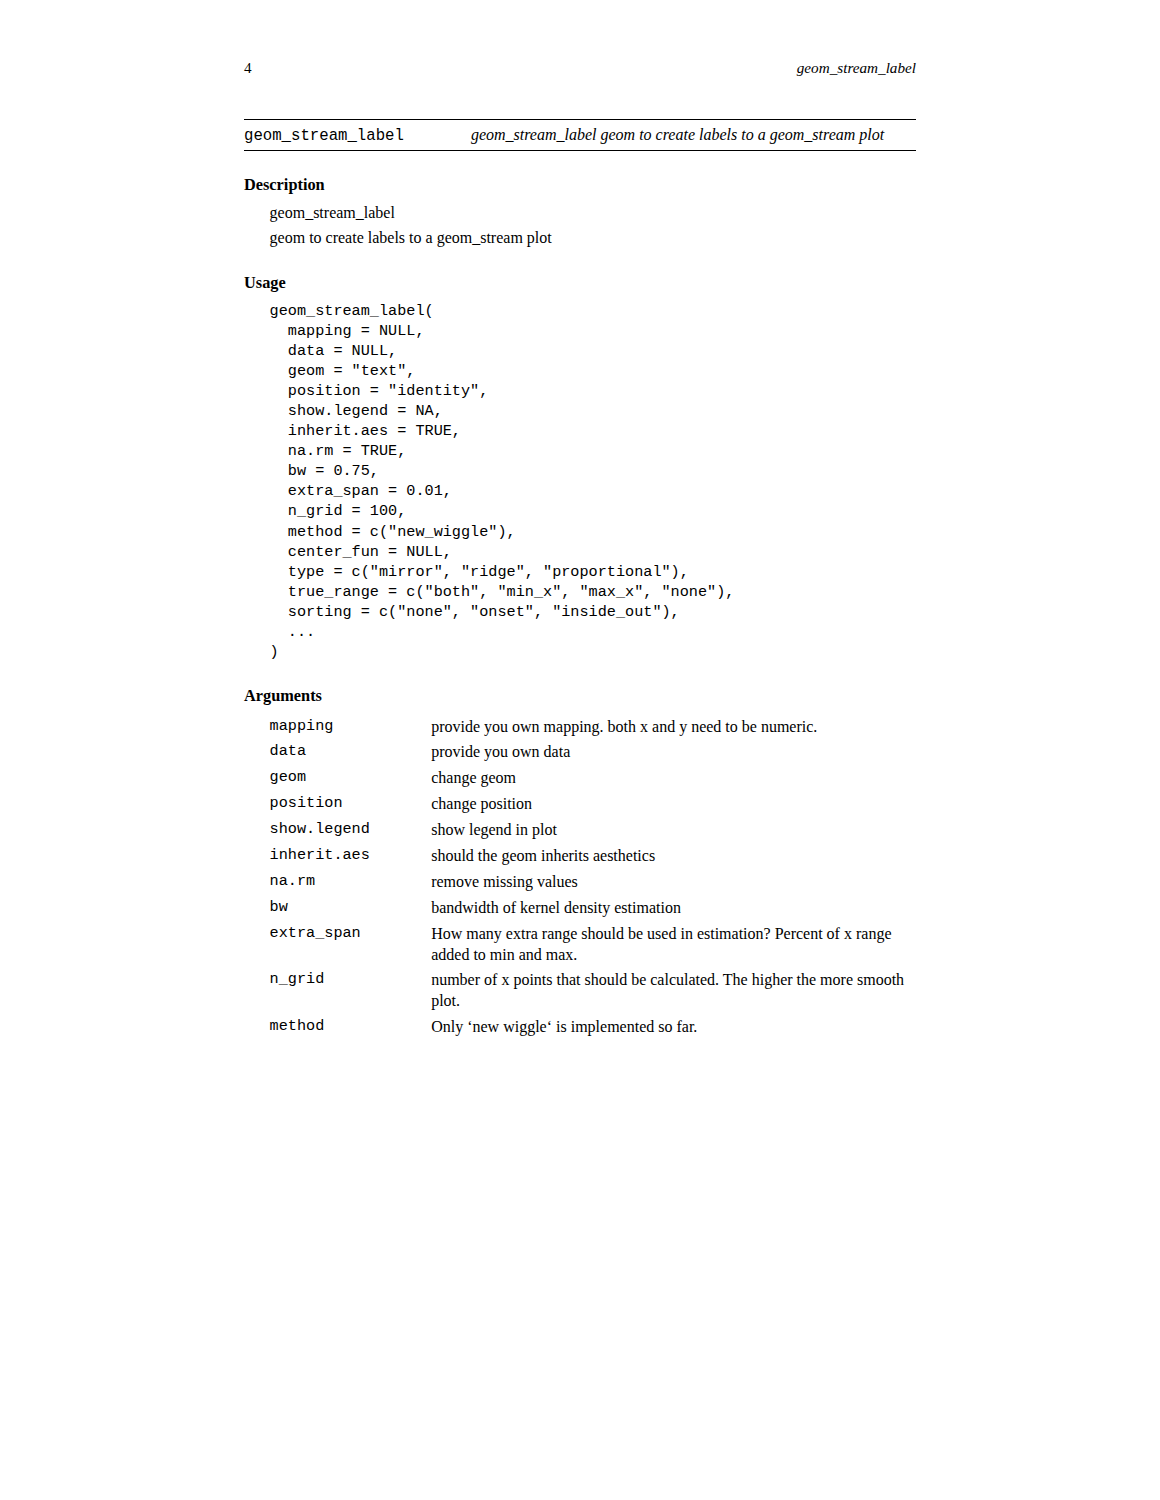4 geom_stream_label
geom_stream_label geom_stream_label geom to create labels to a geom_stream plot
Description
geom_stream_label
geom to create labels to a geom_stream plot
Usage
geom_stream_label(
  mapping = NULL,
  data = NULL,
  geom = "text",
  position = "identity",
  show.legend = NA,
  inherit.aes = TRUE,
  na.rm = TRUE,
  bw = 0.75,
  extra_span = 0.01,
  n_grid = 100,
  method = c("new_wiggle"),
  center_fun = NULL,
  type = c("mirror", "ridge", "proportional"),
  true_range = c("both", "min_x", "max_x", "none"),
  sorting = c("none", "onset", "inside_out"),
  ...
)
Arguments
| mapping | provide you own mapping. both x and y need to be numeric. |
| data | provide you own data |
| geom | change geom |
| position | change position |
| show.legend | show legend in plot |
| inherit.aes | should the geom inherits aesthetics |
| na.rm | remove missing values |
| bw | bandwidth of kernel density estimation |
| extra_span | How many extra range should be used in estimation? Percent of x range added to min and max. |
| n_grid | number of x points that should be calculated. The higher the more smooth plot. |
| method | Only ‘new wiggle‘ is implemented so far. |